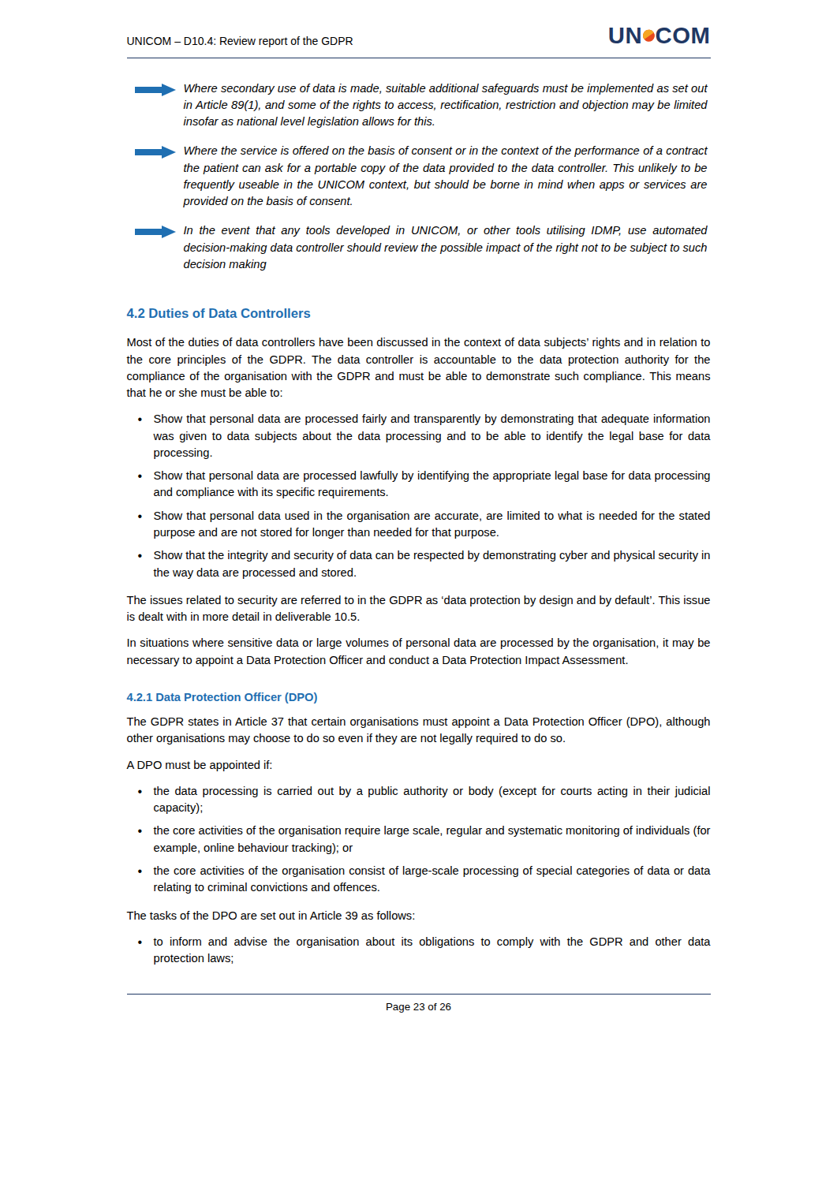UNICOM – D10.4: Review report of the GDPR
UN COM
Where secondary use of data is made, suitable additional safeguards must be implemented as set out in Article 89(1), and some of the rights to access, rectification, restriction and objection may be limited insofar as national level legislation allows for this.
Where the service is offered on the basis of consent or in the context of the performance of a contract the patient can ask for a portable copy of the data provided to the data controller. This unlikely to be frequently useable in the UNICOM context, but should be borne in mind when apps or services are provided on the basis of consent.
In the event that any tools developed in UNICOM, or other tools utilising IDMP, use automated decision-making data controller should review the possible impact of the right not to be subject to such decision making
4.2 Duties of Data Controllers
Most of the duties of data controllers have been discussed in the context of data subjects’ rights and in relation to the core principles of the GDPR. The data controller is accountable to the data protection authority for the compliance of the organisation with the GDPR and must be able to demonstrate such compliance. This means that he or she must be able to:
Show that personal data are processed fairly and transparently by demonstrating that adequate information was given to data subjects about the data processing and to be able to identify the legal base for data processing.
Show that personal data are processed lawfully by identifying the appropriate legal base for data processing and compliance with its specific requirements.
Show that personal data used in the organisation are accurate, are limited to what is needed for the stated purpose and are not stored for longer than needed for that purpose.
Show that the integrity and security of data can be respected by demonstrating cyber and physical security in the way data are processed and stored.
The issues related to security are referred to in the GDPR as ‘data protection by design and by default’. This issue is dealt with in more detail in deliverable 10.5.
In situations where sensitive data or large volumes of personal data are processed by the organisation, it may be necessary to appoint a Data Protection Officer and conduct a Data Protection Impact Assessment.
4.2.1 Data Protection Officer (DPO)
The GDPR states in Article 37 that certain organisations must appoint a Data Protection Officer (DPO), although other organisations may choose to do so even if they are not legally required to do so.
A DPO must be appointed if:
the data processing is carried out by a public authority or body (except for courts acting in their judicial capacity);
the core activities of the organisation require large scale, regular and systematic monitoring of individuals (for example, online behaviour tracking); or
the core activities of the organisation consist of large-scale processing of special categories of data or data relating to criminal convictions and offences.
The tasks of the DPO are set out in Article 39 as follows:
to inform and advise the organisation about its obligations to comply with the GDPR and other data protection laws;
Page 23 of 26